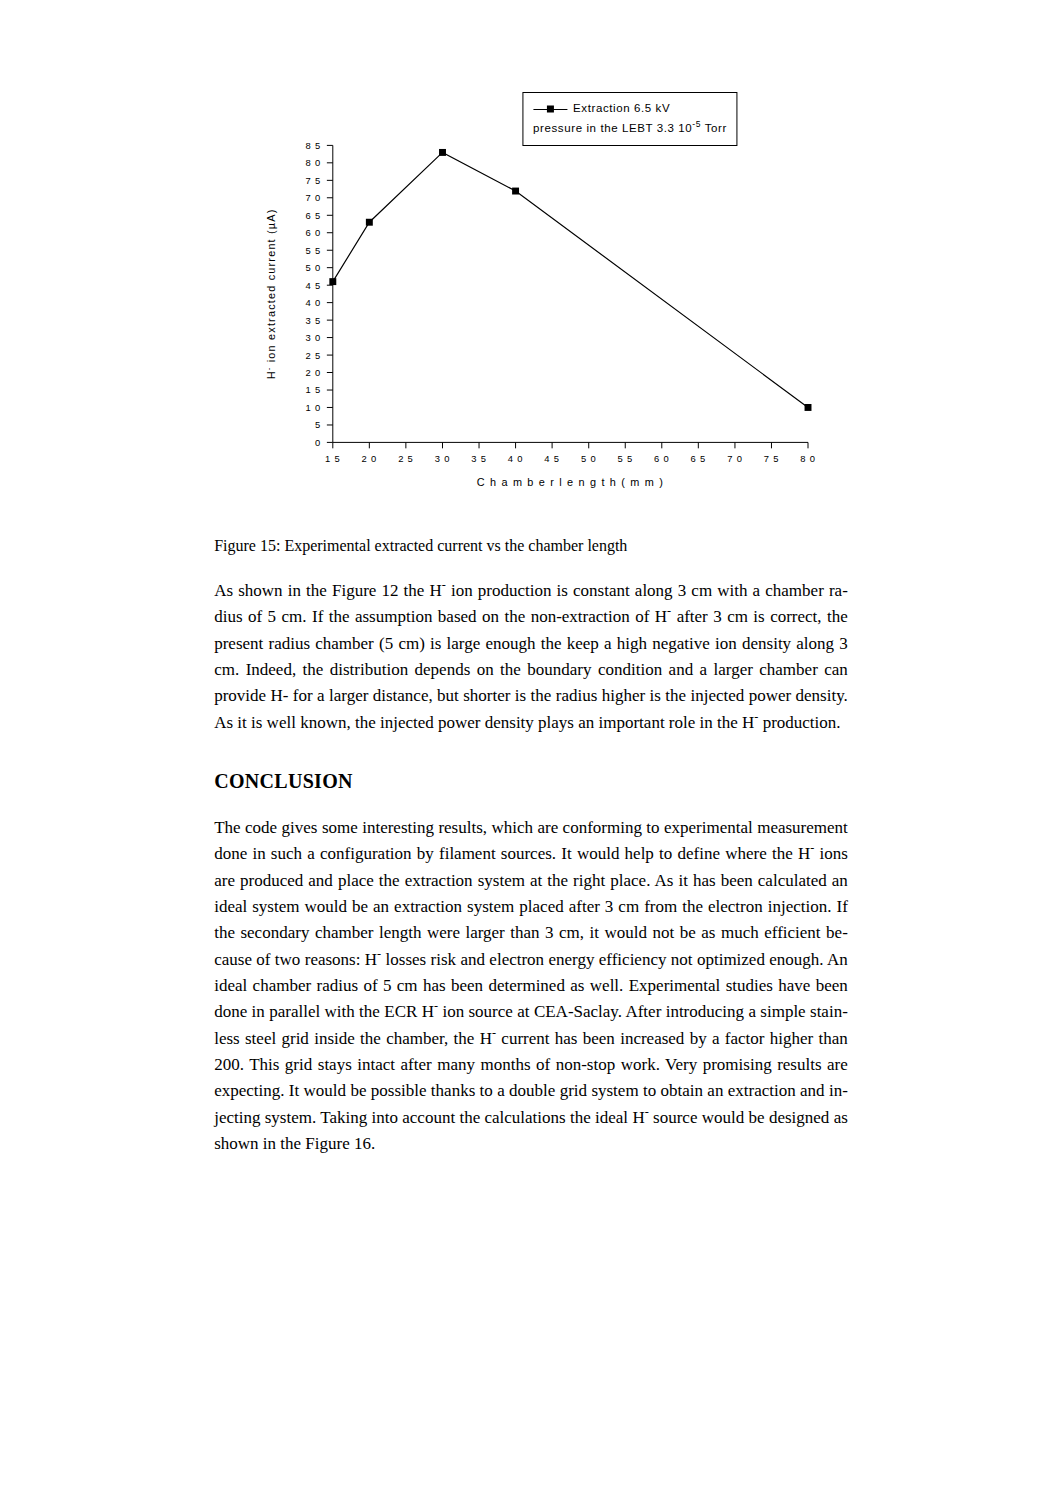Extraction 6.5 kV
pressure in the LEBT 3.3 10-5 Torr
0 5 1 0 1 5 2 0 2 5 3 0 3 5 4 0 4 5 5 0 5 5 6 0 6 5 7 0 7 5 8 0 8 5 1 5 2 0 2 5 3 0 3 5 4 0 4 5 5 0 5 5 6 0 6 5 7 0 7 5 8 0 C h a m b e r l e n g t h ( m m ) H- ion extracted current (µA)
Figure 15: Experimental extracted current vs the chamber length
As shown in the Figure 12 the H- ion production is constant along 3 cm with a chamber radius of 5 cm. If the assumption based on the non-extraction of H- after 3 cm is correct, the present radius chamber (5 cm) is large enough the keep a high negative ion density along 3 cm. Indeed, the distribution depends on the boundary condition and a larger chamber can provide H- for a larger distance, but shorter is the radius higher is the injected power density. As it is well known, the injected power density plays an important role in the H- production.
CONCLUSION
The code gives some interesting results, which are conforming to experimental measurement done in such a configuration by filament sources. It would help to define where the H- ions are produced and place the extraction system at the right place. As it has been calculated an ideal system would be an extraction system placed after 3 cm from the electron injection. If the secondary chamber length were larger than 3 cm, it would not be as much efficient because of two reasons: H- losses risk and electron energy efficiency not optimized enough. An ideal chamber radius of 5 cm has been determined as well. Experimental studies have been done in parallel with the ECR H- ion source at CEA-Saclay. After introducing a simple stainless steel grid inside the chamber, the H- current has been increased by a factor higher than 200. This grid stays intact after many months of non-stop work. Very promising results are expecting. It would be possible thanks to a double grid system to obtain an extraction and injecting system. Taking into account the calculations the ideal H- source would be designed as shown in the Figure 16.